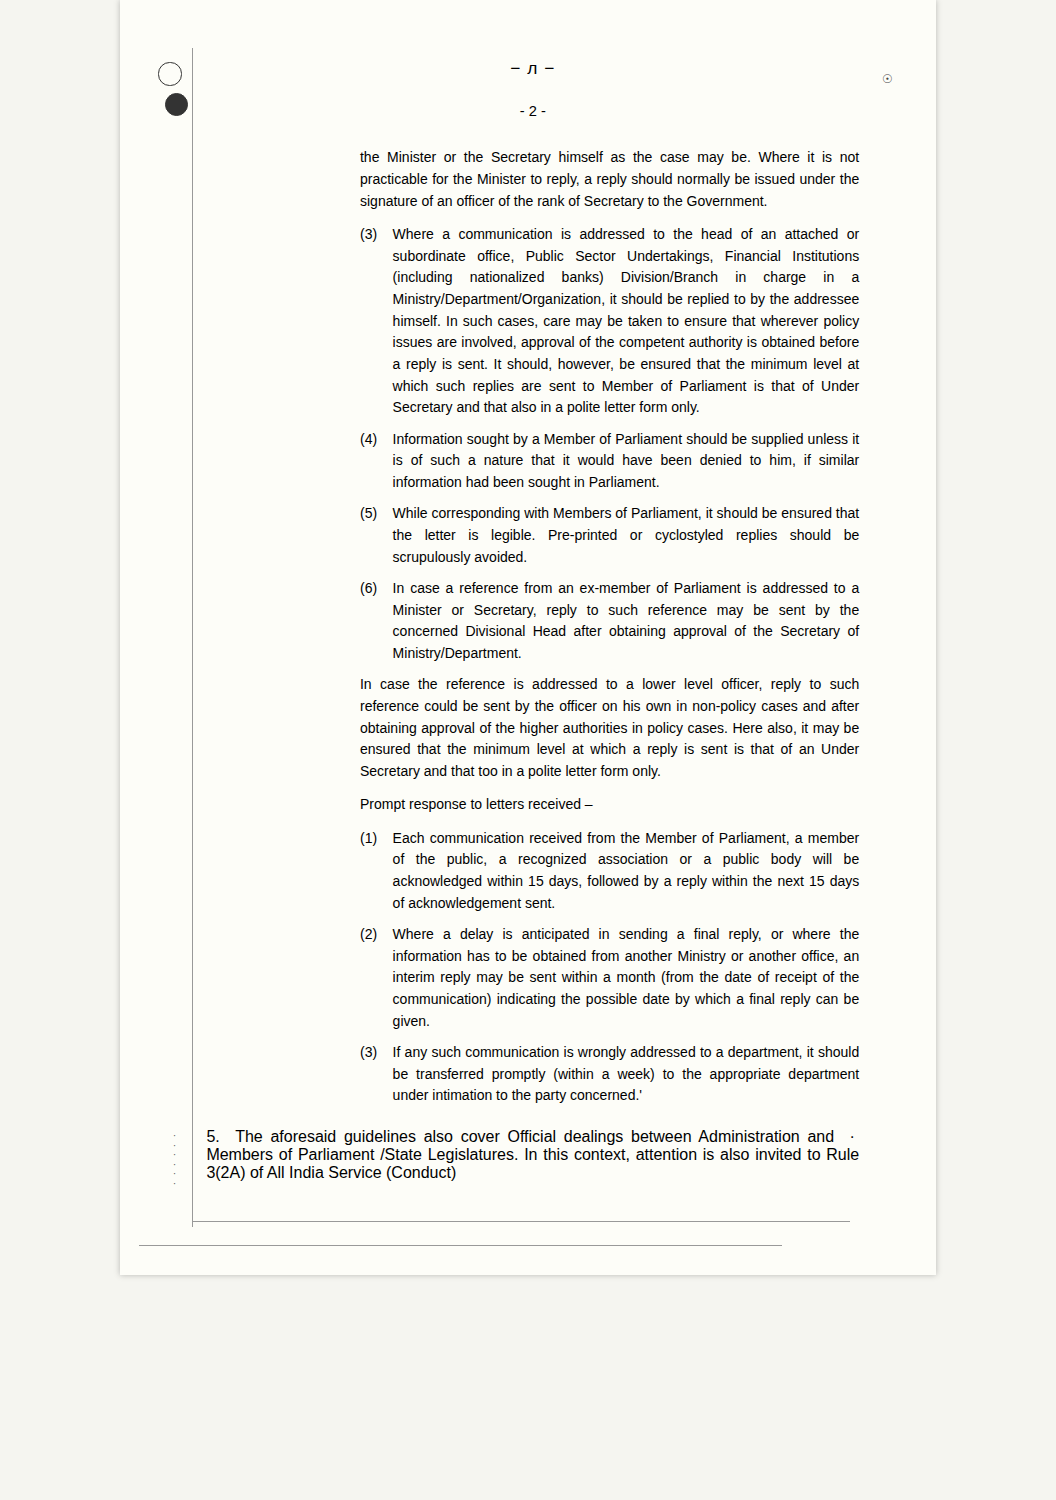☉
− л −
- 2 -
the Minister or the Secretary himself as the case may be. Where it is not practicable for the Minister to reply, a reply should normally be issued under the signature of an officer of the rank of Secretary to the Government.
(3) Where a communication is addressed to the head of an attached or subordinate office, Public Sector Undertakings, Financial Institutions (including nationalized banks) Division/Branch in charge in a Ministry/Department/Organization, it should be replied to by the addressee himself. In such cases, care may be taken to ensure that wherever policy issues are involved, approval of the competent authority is obtained before a reply is sent. It should, however, be ensured that the minimum level at which such replies are sent to Member of Parliament is that of Under Secretary and that also in a polite letter form only.
(4) Information sought by a Member of Parliament should be supplied unless it is of such a nature that it would have been denied to him, if similar information had been sought in Parliament.
(5) While corresponding with Members of Parliament, it should be ensured that the letter is legible. Pre-printed or cyclostyled replies should be scrupulously avoided.
(6) In case a reference from an ex-member of Parliament is addressed to a Minister or Secretary, reply to such reference may be sent by the concerned Divisional Head after obtaining approval of the Secretary of Ministry/Department.
In case the reference is addressed to a lower level officer, reply to such reference could be sent by the officer on his own in non-policy cases and after obtaining approval of the higher authorities in policy cases. Here also, it may be ensured that the minimum level at which a reply is sent is that of an Under Secretary and that too in a polite letter form only.
Prompt response to letters received –
(1) Each communication received from the Member of Parliament, a member of the public, a recognized association or a public body will be acknowledged within 15 days, followed by a reply within the next 15 days of acknowledgement sent.
(2) Where a delay is anticipated in sending a final reply, or where the information has to be obtained from another Ministry or another office, an interim reply may be sent within a month (from the date of receipt of the communication) indicating the possible date by which a final reply can be given.
(3) If any such communication is wrongly addressed to a department, it should be transferred promptly (within a week) to the appropriate department under intimation to the party concerned.'
5. The aforesaid guidelines also cover Official dealings between Administration and · Members of Parliament /State Legislatures. In this context, attention is also invited to Rule 3(2A) of All India Service (Conduct)
·
·
·
·
·
·